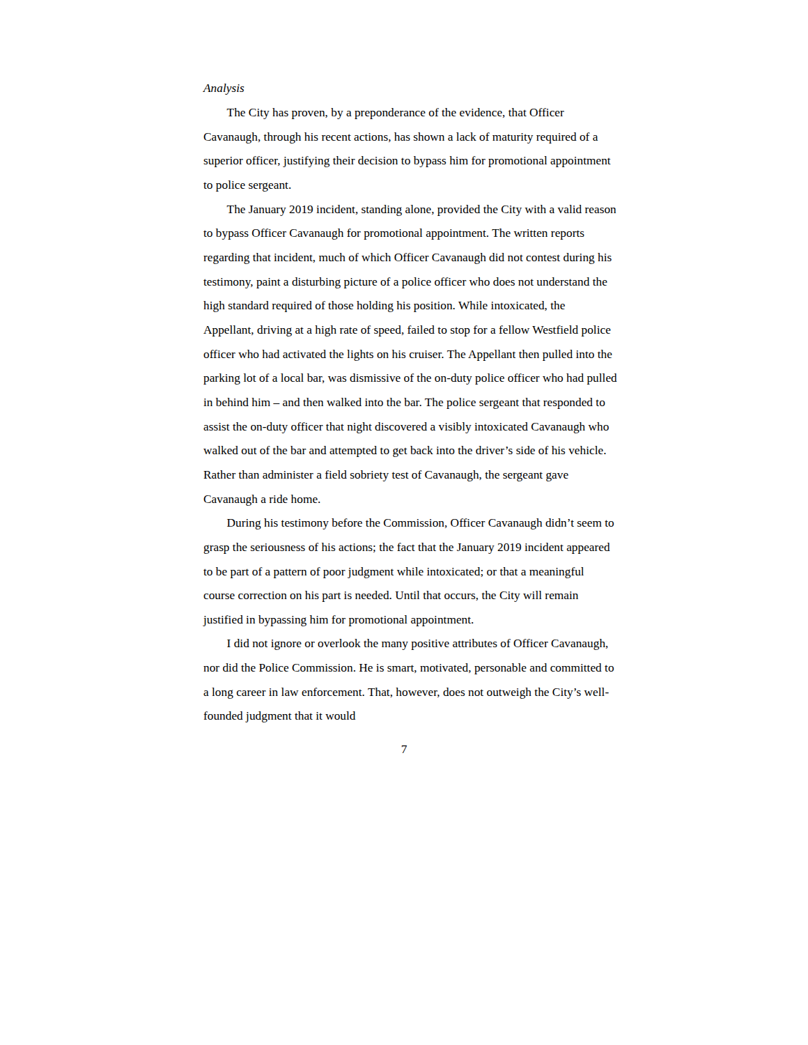Analysis
The City has proven, by a preponderance of the evidence, that Officer Cavanaugh, through his recent actions, has shown a lack of maturity required of a superior officer, justifying their decision to bypass him for promotional appointment to police sergeant.
The January 2019 incident, standing alone, provided the City with a valid reason to bypass Officer Cavanaugh for promotional appointment. The written reports regarding that incident, much of which Officer Cavanaugh did not contest during his testimony, paint a disturbing picture of a police officer who does not understand the high standard required of those holding his position. While intoxicated, the Appellant, driving at a high rate of speed, failed to stop for a fellow Westfield police officer who had activated the lights on his cruiser. The Appellant then pulled into the parking lot of a local bar, was dismissive of the on-duty police officer who had pulled in behind him – and then walked into the bar. The police sergeant that responded to assist the on-duty officer that night discovered a visibly intoxicated Cavanaugh who walked out of the bar and attempted to get back into the driver’s side of his vehicle. Rather than administer a field sobriety test of Cavanaugh, the sergeant gave Cavanaugh a ride home.
During his testimony before the Commission, Officer Cavanaugh didn’t seem to grasp the seriousness of his actions; the fact that the January 2019 incident appeared to be part of a pattern of poor judgment while intoxicated; or that a meaningful course correction on his part is needed. Until that occurs, the City will remain justified in bypassing him for promotional appointment.
I did not ignore or overlook the many positive attributes of Officer Cavanaugh, nor did the Police Commission. He is smart, motivated, personable and committed to a long career in law enforcement. That, however, does not outweigh the City’s well-founded judgment that it would
7